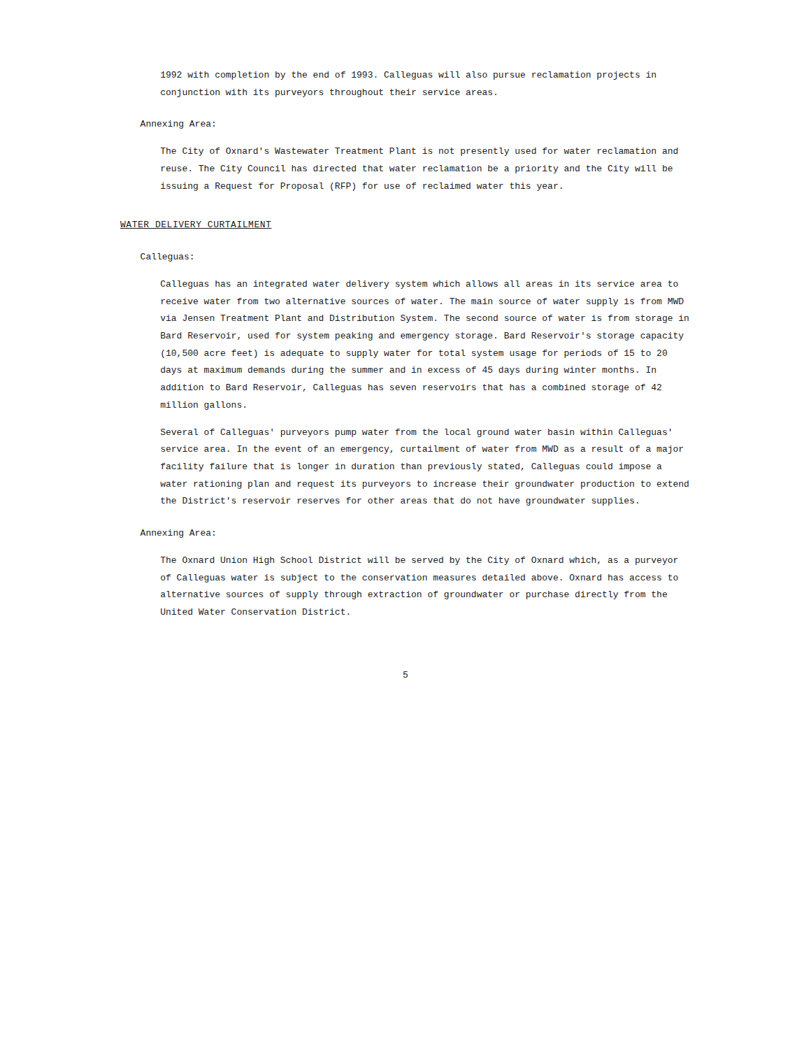1992 with completion by the end of 1993. Calleguas will also pursue reclamation projects in conjunction with its purveyors throughout their service areas.
Annexing Area:
The City of Oxnard's Wastewater Treatment Plant is not presently used for water reclamation and reuse. The City Council has directed that water reclamation be a priority and the City will be issuing a Request for Proposal (RFP) for use of reclaimed water this year.
Water Delivery Curtailment
Calleguas:
Calleguas has an integrated water delivery system which allows all areas in its service area to receive water from two alternative sources of water. The main source of water supply is from MWD via Jensen Treatment Plant and Distribution System. The second source of water is from storage in Bard Reservoir, used for system peaking and emergency storage. Bard Reservoir's storage capacity (10,500 acre feet) is adequate to supply water for total system usage for periods of 15 to 20 days at maximum demands during the summer and in excess of 45 days during winter months. In addition to Bard Reservoir, Calleguas has seven reservoirs that has a combined storage of 42 million gallons.
Several of Calleguas' purveyors pump water from the local ground water basin within Calleguas' service area. In the event of an emergency, curtailment of water from MWD as a result of a major facility failure that is longer in duration than previously stated, Calleguas could impose a water rationing plan and request its purveyors to increase their groundwater production to extend the District's reservoir reserves for other areas that do not have groundwater supplies.
Annexing Area:
The Oxnard Union High School District will be served by the City of Oxnard which, as a purveyor of Calleguas water is subject to the conservation measures detailed above. Oxnard has access to alternative sources of supply through extraction of groundwater or purchase directly from the United Water Conservation District.
5